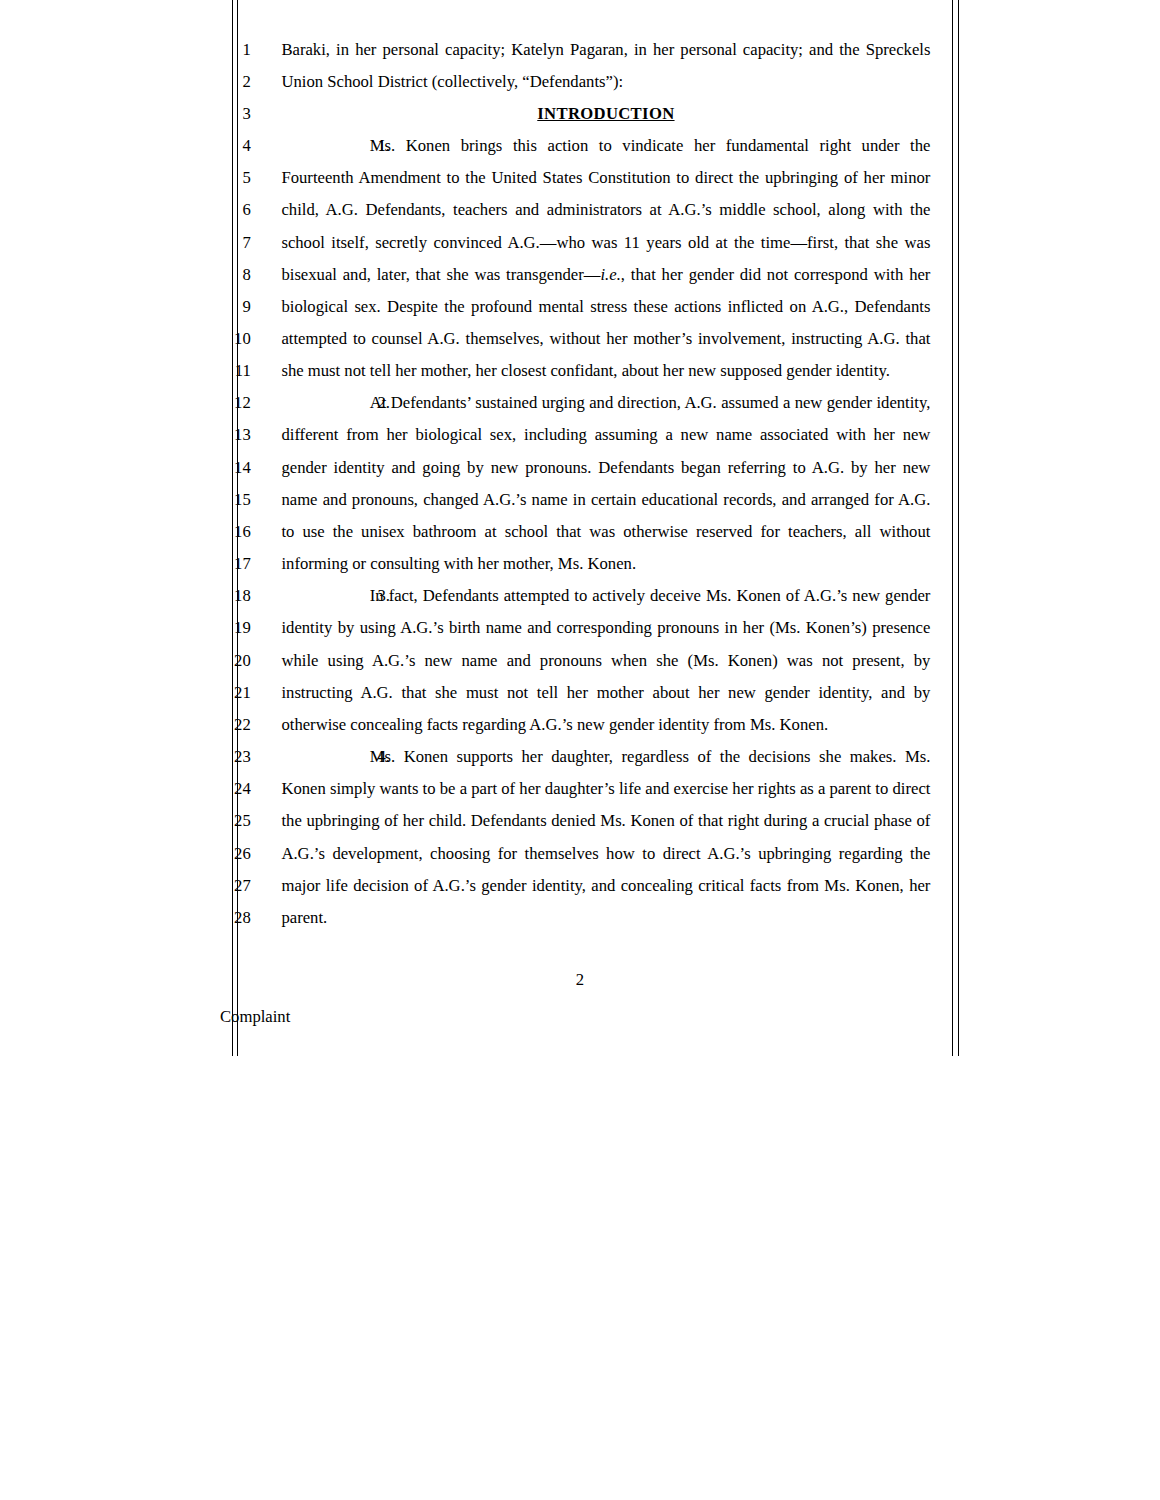1
2
3
4
5
6
7
8
9
10
11
12
13
14
15
16
17
18
19
20
21
22
23
24
25
26
27
28
Baraki, in her personal capacity; Katelyn Pagaran, in her personal capacity; and the Spreckels Union School District (collectively, “Defendants”):
INTRODUCTION
1. Ms. Konen brings this action to vindicate her fundamental right under the Fourteenth Amendment to the United States Constitution to direct the upbringing of her minor child, A.G. Defendants, teachers and administrators at A.G.’s middle school, along with the school itself, secretly convinced A.G.—who was 11 years old at the time—first, that she was bisexual and, later, that she was transgender—i.e., that her gender did not correspond with her biological sex. Despite the profound mental stress these actions inflicted on A.G., Defendants attempted to counsel A.G. themselves, without her mother’s involvement, instructing A.G. that she must not tell her mother, her closest confidant, about her new supposed gender identity.
2. At Defendants’ sustained urging and direction, A.G. assumed a new gender identity, different from her biological sex, including assuming a new name associated with her new gender identity and going by new pronouns. Defendants began referring to A.G. by her new name and pronouns, changed A.G.’s name in certain educational records, and arranged for A.G. to use the unisex bathroom at school that was otherwise reserved for teachers, all without informing or consulting with her mother, Ms. Konen.
3. In fact, Defendants attempted to actively deceive Ms. Konen of A.G.’s new gender identity by using A.G.’s birth name and corresponding pronouns in her (Ms. Konen’s) presence while using A.G.’s new name and pronouns when she (Ms. Konen) was not present, by instructing A.G. that she must not tell her mother about her new gender identity, and by otherwise concealing facts regarding A.G.’s new gender identity from Ms. Konen.
4. Ms. Konen supports her daughter, regardless of the decisions she makes. Ms. Konen simply wants to be a part of her daughter’s life and exercise her rights as a parent to direct the upbringing of her child. Defendants denied Ms. Konen of that right during a crucial phase of A.G.’s development, choosing for themselves how to direct A.G.’s upbringing regarding the major life decision of A.G.’s gender identity, and concealing critical facts from Ms. Konen, her parent.
2
Complaint